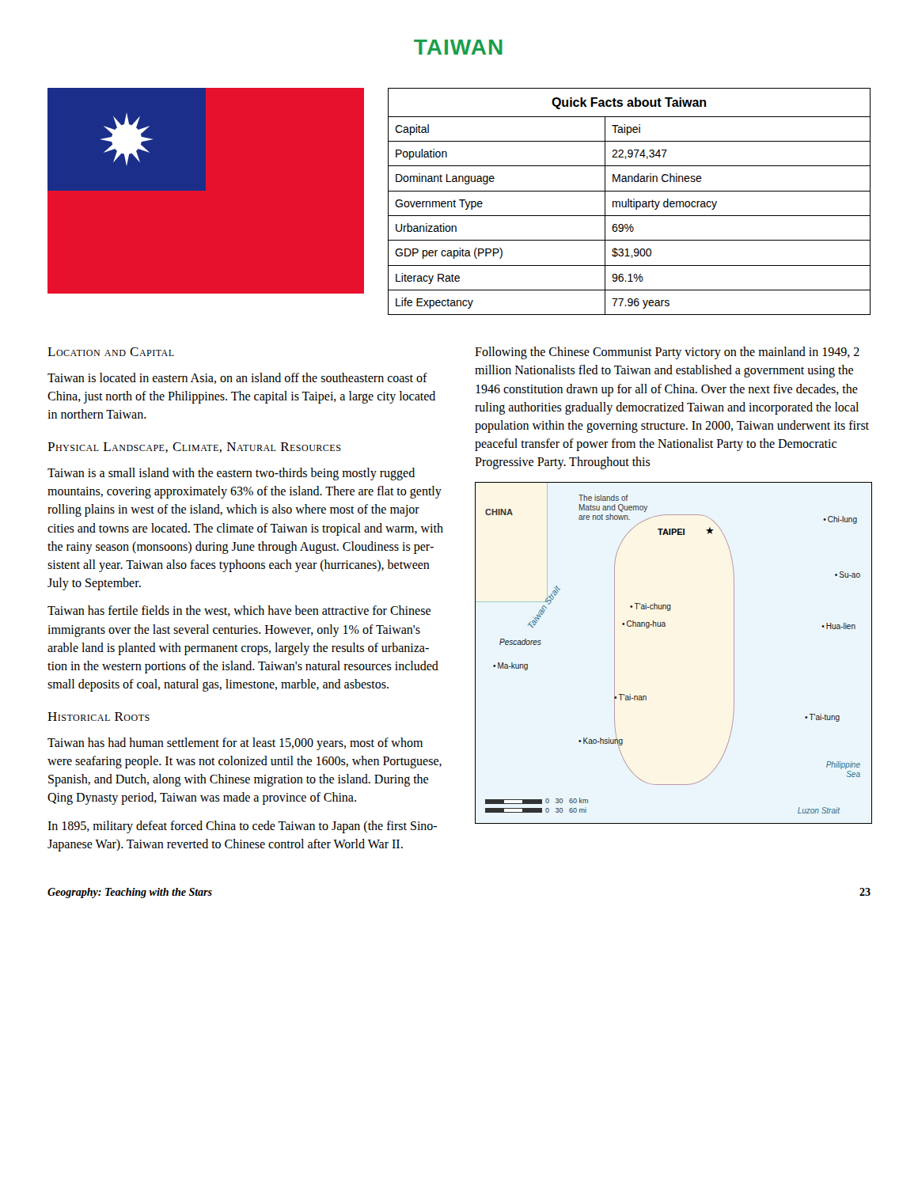TAIWAN
Quick Facts about Taiwan
| Capital | Taipei |
| Population | 22,974,347 |
| Dominant Language | Mandarin Chinese |
| Government Type | multiparty democracy |
| Urbanization | 69% |
| GDP per capita (PPP) | $31,900 |
| Literacy Rate | 96.1% |
| Life Expectancy | 77.96 years |
Location and Capital
Taiwan is located in eastern Asia, on an island off the southeastern coast of China, just north of the Philippines. The capital is Taipei, a large city located in northern Taiwan.
Physical Landscape, Climate, Natural Resources
Taiwan is a small island with the eastern two-thirds being mostly rugged mountains, covering approximately 63% of the island. There are flat to gently rolling plains in west of the island, which is also where most of the major cities and towns are located. The climate of Taiwan is tropical and warm, with the rainy season (monsoons) during June through August. Cloudiness is persistent all year. Taiwan also faces typhoons each year (hurricanes), between July to September.
Taiwan has fertile fields in the west, which have been attractive for Chinese immigrants over the last several centuries. However, only 1% of Taiwan's arable land is planted with permanent crops, largely the results of urbanization in the western portions of the island. Taiwan's natural resources included small deposits of coal, natural gas, limestone, marble, and asbestos.
Historical Roots
Taiwan has had human settlement for at least 15,000 years, most of whom were seafaring people. It was not colonized until the 1600s, when Portuguese, Spanish, and Dutch, along with Chinese migration to the island. During the Qing Dynasty period, Taiwan was made a province of China.
In 1895, military defeat forced China to cede Taiwan to Japan (the first Sino-Japanese War). Taiwan reverted to Chinese control after World War II. Following the Chinese Communist Party victory on the mainland in 1949, 2 million Nationalists fled to Taiwan and established a government using the 1946 constitution drawn up for all of China. Over the next five decades, the ruling authorities gradually democratized Taiwan and incorporated the local population within the governing structure. In 2000, Taiwan underwent its first peaceful transfer of power from the Nationalist Party to the Democratic Progressive Party. Throughout this
CHINA
The islands of
Matsu and Quemoy
are not shown.
TAIPEI
★
Chi-lung
Su-ao
T'ai-chung
Chang-hua
Hua-lien
Pescadores
Ma-kung
T'ai-nan
T'ai-tung
Kao-hsiung
Taiwan Strait
Philippine
Sea
Luzon Strait
0 30 60 km
0 30 60 mi
Geography: Teaching with the Stars 23